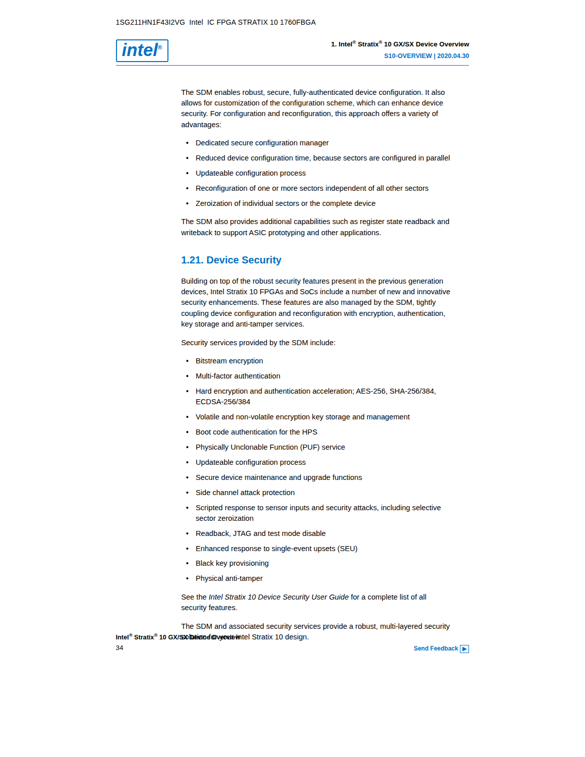1SG211HN1F43I2VG Intel IC FPGA STRATIX 10 1760FBGA
intel®
1. Intel® Stratix® 10 GX/SX Device Overview
S10-OVERVIEW | 2020.04.30
The SDM enables robust, secure, fully-authenticated device configuration. It also allows for customization of the configuration scheme, which can enhance device security. For configuration and reconfiguration, this approach offers a variety of advantages:
Dedicated secure configuration manager
Reduced device configuration time, because sectors are configured in parallel
Updateable configuration process
Reconfiguration of one or more sectors independent of all other sectors
Zeroization of individual sectors or the complete device
The SDM also provides additional capabilities such as register state readback and writeback to support ASIC prototyping and other applications.
1.21. Device Security
Building on top of the robust security features present in the previous generation devices, Intel Stratix 10 FPGAs and SoCs include a number of new and innovative security enhancements. These features are also managed by the SDM, tightly coupling device configuration and reconfiguration with encryption, authentication, key storage and anti-tamper services.
Security services provided by the SDM include:
Bitstream encryption
Multi-factor authentication
Hard encryption and authentication acceleration; AES-256, SHA-256/384, ECDSA-256/384
Volatile and non-volatile encryption key storage and management
Boot code authentication for the HPS
Physically Unclonable Function (PUF) service
Updateable configuration process
Secure device maintenance and upgrade functions
Side channel attack protection
Scripted response to sensor inputs and security attacks, including selective sector zeroization
Readback, JTAG and test mode disable
Enhanced response to single-event upsets (SEU)
Black key provisioning
Physical anti-tamper
See the Intel Stratix 10 Device Security User Guide for a complete list of all security features.
The SDM and associated security services provide a robust, multi-layered security solution for your Intel Stratix 10 design.
Intel® Stratix® 10 GX/SX Device Overview
34
Send Feedback▶